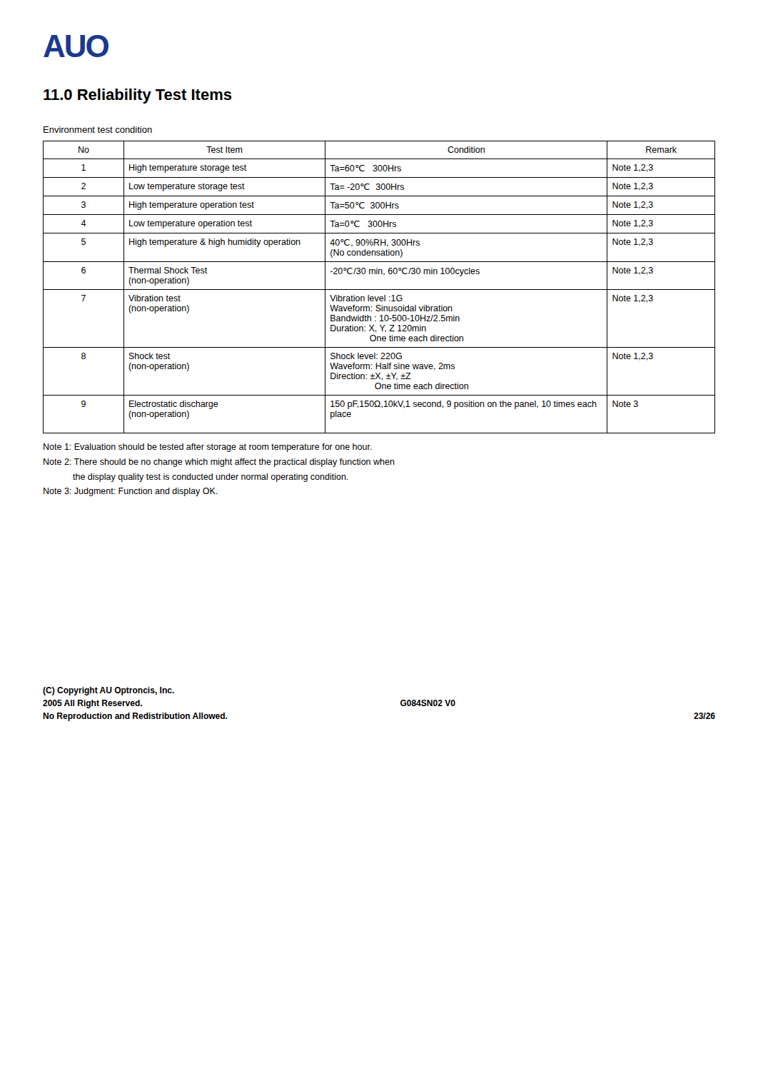AUO
11.0 Reliability Test Items
Environment test condition
| No | Test Item | Condition | Remark |
| --- | --- | --- | --- |
| 1 | High temperature storage test | Ta=60℃ 300Hrs | Note 1,2,3 |
| 2 | Low temperature storage test | Ta= -20℃ 300Hrs | Note 1,2,3 |
| 3 | High temperature operation test | Ta=50℃ 300Hrs | Note 1,2,3 |
| 4 | Low temperature operation test | Ta=0℃ 300Hrs | Note 1,2,3 |
| 5 | High temperature & high humidity operation | 40℃, 90%RH, 300Hrs (No condensation) | Note 1,2,3 |
| 6 | Thermal Shock Test (non-operation) | -20℃/30 min, 60℃/30 min 100cycles | Note 1,2,3 |
| 7 | Vibration test (non-operation) | Vibration level :1G Waveform: Sinusoidal vibration Bandwidth : 10-500-10Hz/2.5min Duration: X, Y, Z 120min One time each direction | Note 1,2,3 |
| 8 | Shock test (non-operation) | Shock level: 220G Waveform: Half sine wave, 2ms Direction: ±X, ±Y, ±Z One time each direction | Note 1,2,3 |
| 9 | Electrostatic discharge (non-operation) | 150 pF,150Ω,10kV,1 second, 9 position on the panel, 10 times each place | Note 3 |
Note 1: Evaluation should be tested after storage at room temperature for one hour.
Note 2: There should be no change which might affect the practical display function when
the display quality test is conducted under normal operating condition.
Note 3: Judgment: Function and display OK.
(C) Copyright AU Optroncis, Inc.
2005 All Right Reserved. G084SN02 V0
No Reproduction and Redistribution Allowed. 23/26